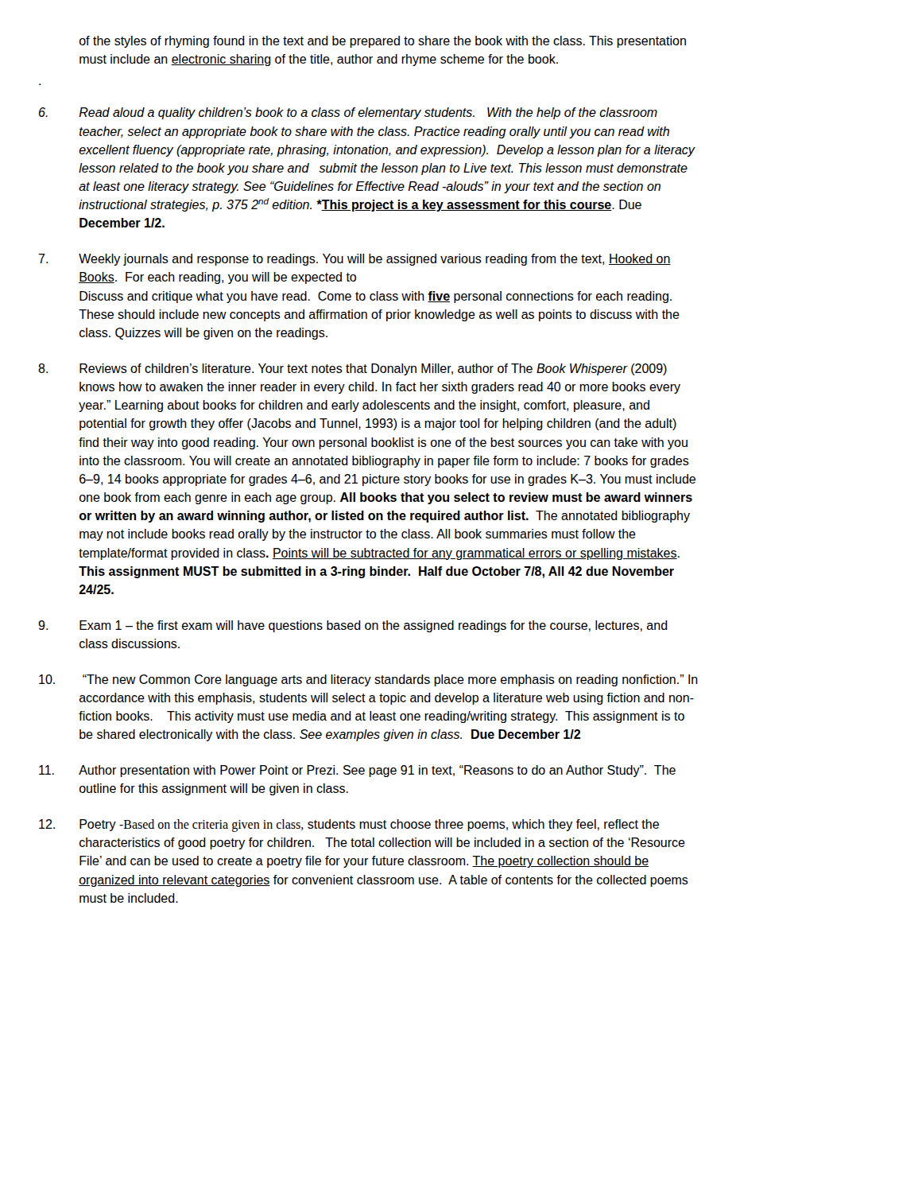of the styles of rhyming found in the text and be prepared to share the book with the class. This presentation must include an electronic sharing of the title, author and rhyme scheme for the book.
.
6. Read aloud a quality children’s book to a class of elementary students. With the help of the classroom teacher, select an appropriate book to share with the class. Practice reading orally until you can read with excellent fluency (appropriate rate, phrasing, intonation, and expression). Develop a lesson plan for a literacy lesson related to the book you share and submit the lesson plan to Live text. This lesson must demonstrate at least one literacy strategy. See “Guidelines for Effective Read -alouds” in your text and the section on instructional strategies, p. 375 2nd edition. *This project is a key assessment for this course. Due December 1/2.
7. Weekly journals and response to readings. You will be assigned various reading from the text, Hooked on Books. For each reading, you will be expected to
Discuss and critique what you have read. Come to class with five personal connections for each reading. These should include new concepts and affirmation of prior knowledge as well as points to discuss with the class. Quizzes will be given on the readings.
8. Reviews of children’s literature. Your text notes that Donalyn Miller, author of The Book Whisperer (2009) knows how to awaken the inner reader in every child. In fact her sixth graders read 40 or more books every year.” Learning about books for children and early adolescents and the insight, comfort, pleasure, and potential for growth they offer (Jacobs and Tunnel, 1993) is a major tool for helping children (and the adult) find their way into good reading. Your own personal booklist is one of the best sources you can take with you into the classroom. You will create an annotated bibliography in paper file form to include: 7 books for grades 6–9, 14 books appropriate for grades 4–6, and 21 picture story books for use in grades K–3. You must include one book from each genre in each age group. All books that you select to review must be award winners or written by an award winning author, or listed on the required author list. The annotated bibliography may not include books read orally by the instructor to the class. All book summaries must follow the template/format provided in class. Points will be subtracted for any grammatical errors or spelling mistakes. This assignment MUST be submitted in a 3-ring binder. Half due October 7/8, All 42 due November 24/25.
9. Exam 1 – the first exam will have questions based on the assigned readings for the course, lectures, and class discussions.
10. “The new Common Core language arts and literacy standards place more emphasis on reading nonfiction.” In accordance with this emphasis, students will select a topic and develop a literature web using fiction and non-fiction books. This activity must use media and at least one reading/writing strategy. This assignment is to be shared electronically with the class. See examples given in class. Due December 1/2
11. Author presentation with Power Point or Prezi. See page 91 in text, “Reasons to do an Author Study”. The outline for this assignment will be given in class.
12. Poetry -Based on the criteria given in class, students must choose three poems, which they feel, reflect the characteristics of good poetry for children. The total collection will be included in a section of the ‘Resource File’ and can be used to create a poetry file for your future classroom. The poetry collection should be organized into relevant categories for convenient classroom use. A table of contents for the collected poems must be included.